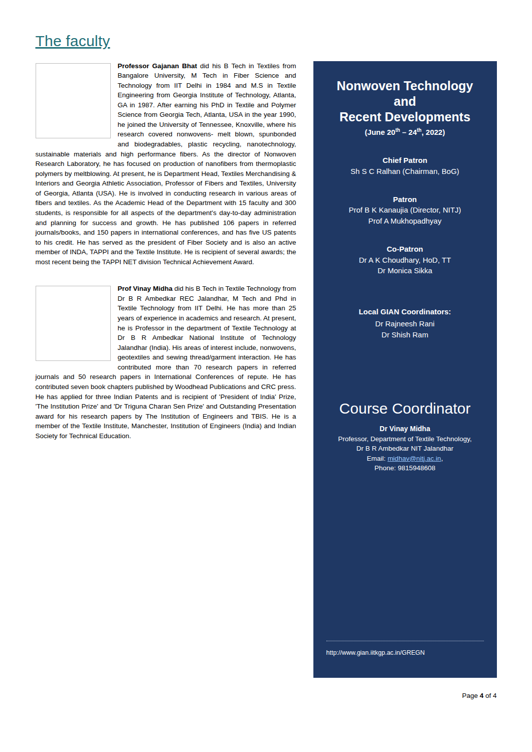The faculty
Professor Gajanan Bhat did his B Tech in Textiles from Bangalore University, M Tech in Fiber Science and Technology from IIT Delhi in 1984 and M.S in Textile Engineering from Georgia Institute of Technology, Atlanta, GA in 1987. After earning his PhD in Textile and Polymer Science from Georgia Tech, Atlanta, USA in the year 1990, he joined the University of Tennessee, Knoxville, where his research covered nonwovens- melt blown, spunbonded and biodegradables, plastic recycling, nanotechnology, sustainable materials and high performance fibers. As the director of Nonwoven Research Laboratory, he has focused on production of nanofibers from thermoplastic polymers by meltblowing. At present, he is Department Head, Textiles Merchandising & Interiors and Georgia Athletic Association, Professor of Fibers and Textiles, University of Georgia, Atlanta (USA). He is involved in conducting research in various areas of fibers and textiles. As the Academic Head of the Department with 15 faculty and 300 students, is responsible for all aspects of the department's day-to-day administration and planning for success and growth. He has published 106 papers in referred journals/books, and 150 papers in international conferences, and has five US patents to his credit. He has served as the president of Fiber Society and is also an active member of INDA, TAPPI and the Textile Institute. He is recipient of several awards; the most recent being the TAPPI NET division Technical Achievement Award.
Prof Vinay Midha did his B Tech in Textile Technology from Dr B R Ambedkar REC Jalandhar, M Tech and Phd in Textile Technology from IIT Delhi. He has more than 25 years of experience in academics and research. At present, he is Professor in the department of Textile Technology at Dr B R Ambedkar National Institute of Technology Jalandhar (India). His areas of interest include, nonwovens, geotextiles and sewing thread/garment interaction. He has contributed more than 70 research papers in referred journals and 50 research papers in International Conferences of repute. He has contributed seven book chapters published by Woodhead Publications and CRC press. He has applied for three Indian Patents and is recipient of 'President of India' Prize, 'The Institution Prize' and 'Dr Triguna Charan Sen Prize' and Outstanding Presentation award for his research papers by The Institution of Engineers and TBIS. He is a member of the Textile Institute, Manchester, Institution of Engineers (India) and Indian Society for Technical Education.
Nonwoven Technology
and
Recent Developments
(June 20th – 24th, 2022)
Chief Patron
Sh S C Ralhan (Chairman, BoG)
Patron
Prof B K Kanaujia (Director, NITJ)
Prof A Mukhopadhyay
Co-Patron
Dr A K Choudhary, HoD, TT
Dr Monica Sikka
Local GIAN Coordinators:
Dr Rajneesh Rani
Dr Shish Ram
Course Coordinator
Dr Vinay Midha
Professor, Department of Textile Technology,
Dr B R Ambedkar NIT Jalandhar
Email: midhav@nitj.ac.in,
Phone: 9815948608
http://www.gian.iitkgp.ac.in/GREGN
Page 4 of 4